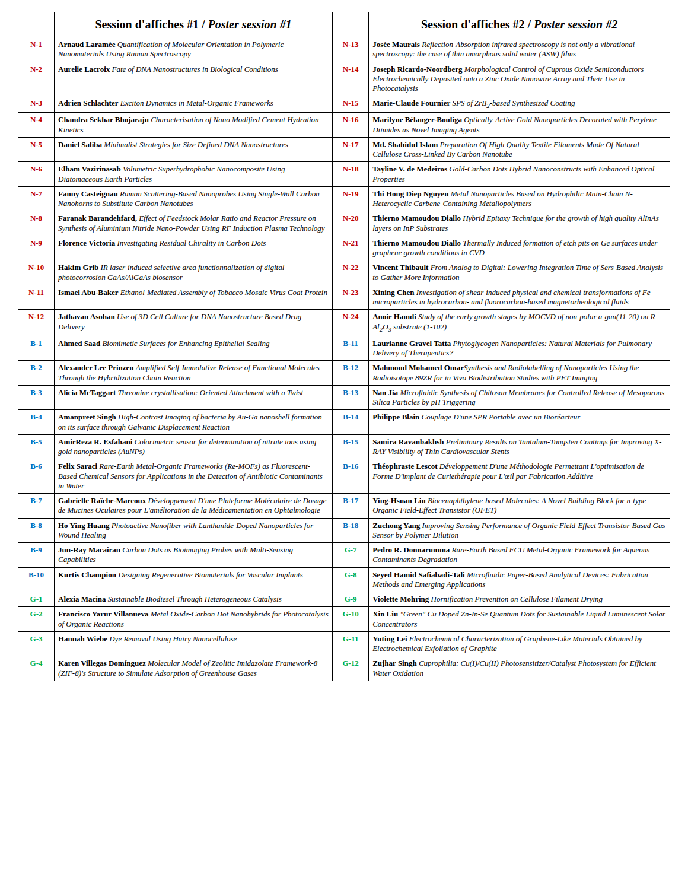| | Session d'affiches #1 / Poster session #1 | | Session d'affiches #2 / Poster session #2 |
| --- | --- | --- | --- |
| N-1 | Arnaud Laramée Quantification of Molecular Orientation in Polymeric Nanomaterials Using Raman Spectroscopy | N-13 | Josée Maurais Reflection-Absorption infrared spectroscopy is not only a vibrational spectroscopy: the case of thin amorphous solid water (ASW) films |
| N-2 | Aurelie Lacroix Fate of DNA Nanostructures in Biological Conditions | N-14 | Joseph Ricardo-Noordberg Morphological Control of Cuprous Oxide Semiconductors Electrochemically Deposited onto a Zinc Oxide Nanowire Array and Their Use in Photocatalysis |
| N-3 | Adrien Schlachter Exciton Dynamics in Metal-Organic Frameworks | N-15 | Marie-Claude Fournier SPS of ZrB 2 -based Synthesized Coating |
| N-4 | Chandra Sekhar Bhojaraju Characterisation of Nano Modified Cement Hydration Kinetics | N-16 | Marilyne Bélanger-Bouliga Optically-Active Gold Nanoparticles Decorated with Perylene Diimides as Novel Imaging Agents |
| N-5 | Daniel Saliba Minimalist Strategies for Size Defined DNA Nanostructures | N-17 | Md. Shahidul Islam Preparation Of High Quality Textile Filaments Made Of Natural Cellulose Cross-Linked By Carbon Nanotube |
| N-6 | Elham Vazirinasab Volumetric Superhydrophobic Nanocomposite Using Diatomaceous Earth Particles | N-18 | Tayline V. de Medeiros Gold-Carbon Dots Hybrid Nanoconstructs with Enhanced Optical Properties |
| N-7 | Fanny Casteignau Raman Scattering-Based Nanoprobes Using Single-Wall Carbon Nanohorns to Substitute Carbon Nanotubes | N-19 | Thi Hong Diep Nguyen Metal Nanoparticles Based on Hydrophilic Main-Chain N-Heterocyclic Carbene-Containing Metallopolymers |
| N-8 | Faranak Barandehfard, Effect of Feedstock Molar Ratio and Reactor Pressure on Synthesis of Aluminium Nitride Nano-Powder Using RF Induction Plasma Technology | N-20 | Thierno Mamoudou Diallo Hybrid Epitaxy Technique for the growth of high quality AlInAs layers on InP Substrates |
| N-9 | Florence Victoria Investigating Residual Chirality in Carbon Dots | N-21 | Thierno Mamoudou Diallo Thermally Induced formation of etch pits on Ge surfaces under graphene growth conditions in CVD |
| N-10 | Hakim Grib IR laser-induced selective area functionnalization of digital photocorrosion GaAs/AlGaAs biosensor | N-22 | Vincent Thibault From Analog to Digital: Lowering Integration Time of Sers-Based Analysis to Gather More Information |
| N-11 | Ismael Abu-Baker Ethanol-Mediated Assembly of Tobacco Mosaic Virus Coat Protein | N-23 | Xining Chen Investigation of shear-induced physical and chemical transformations of Fe microparticles in hydrocarbon- and fluorocarbon-based magnetorheological fluids |
| N-12 | Jathavan Asohan Use of 3D Cell Culture for DNA Nanostructure Based Drug Delivery | N-24 | Anoir Hamdi Study of the early growth stages by MOCVD of non-polar a-gan(11-20) on R-Al 2 O 3 substrate (1-102) |
| B-1 | Ahmed Saad Biomimetic Surfaces for Enhancing Epithelial Sealing | B-11 | Laurianne Gravel Tatta Phytoglycogen Nanoparticles: Natural Materials for Pulmonary Delivery of Therapeutics? |
| B-2 | Alexander Lee Prinzen Amplified Self-Immolative Release of Functional Molecules Through the Hybridization Chain Reaction | B-12 | Mahmoud Mohamed Omar Synthesis and Radiolabelling of Nanoparticles Using the Radioisotope 89ZR for in Vivo Biodistribution Studies with PET Imaging |
| B-3 | Alicia McTaggart Threonine crystallisation: Oriented Attachment with a Twist | B-13 | Nan Jia Microfluidic Synthesis of Chitosan Membranes for Controlled Release of Mesoporous Silica Particles by pH Triggering |
| B-4 | Amanpreet Singh High-Contrast Imaging of bacteria by Au-Ga nanoshell formation on its surface through Galvanic Displacement Reaction | B-14 | Philippe Blain Couplage D'une SPR Portable avec un Bioréacteur |
| B-5 | AmirReza R. Esfahani Colorimetric sensor for determination of nitrate ions using gold nanoparticles (AuNPs) | B-15 | Samira Ravanbakhsh Preliminary Results on Tantalum-Tungsten Coatings for Improving X-RAY Visibility of Thin Cardiovascular Stents |
| B-6 | Felix Saraci Rare-Earth Metal-Organic Frameworks (Re-MOFs) as Fluorescent-Based Chemical Sensors for Applications in the Detection of Antibiotic Contaminants in Water | B-16 | Théophraste Lescot Développement D'une Méthodologie Permettant L'optimisation de Forme D'implant de Curiethérapie pour L'œil par Fabrication Additive |
| B-7 | Gabrielle Raîche-Marcoux Développement D'une Plateforme Moléculaire de Dosage de Mucines Oculaires pour L'amélioration de la Médicamentation en Ophtalmologie | B-17 | Ying-Hsuan Liu Biacenaphthylene-based Molecules: A Novel Building Block for n-type Organic Field-Effect Transistor (OFET) |
| B-8 | Ho Ying Huang Photoactive Nanofiber with Lanthanide-Doped Nanoparticles for Wound Healing | B-18 | Zuchong Yang Improving Sensing Performance of Organic Field-Effect Transistor-Based Gas Sensor by Polymer Dilution |
| B-9 | Jun-Ray Macairan Carbon Dots as Bioimaging Probes with Multi-Sensing Capabilities | G-7 | Pedro R. Donnarumma Rare-Earth Based FCU Metal-Organic Framework for Aqueous Contaminants Degradation |
| B-10 | Kurtis Champion Designing Regenerative Biomaterials for Vascular Implants | G-8 | Seyed Hamid Safiabadi-Tali Microfluidic Paper-Based Analytical Devices: Fabrication Methods and Emerging Applications |
| G-1 | Alexia Macina Sustainable Biodiesel Through Heterogeneous Catalysis | G-9 | Violette Mohring Hornification Prevention on Cellulose Filament Drying |
| G-2 | Francisco Yarur Villanueva Metal Oxide-Carbon Dot Nanohybrids for Photocatalysis of Organic Reactions | G-10 | Xin Liu "Green" Cu Doped Zn-In-Se Quantum Dots for Sustainable Liquid Luminescent Solar Concentrators |
| G-3 | Hannah Wiebe Dye Removal Using Hairy Nanocellulose | G-11 | Yuting Lei Electrochemical Characterization of Graphene-Like Materials Obtained by Electrochemical Exfoliation of Graphite |
| G-4 | Karen Villegas Domínguez Molecular Model of Zeolitic Imidazolate Framework-8 (ZIF-8)'s Structure to Simulate Adsorption of Greenhouse Gases | G-12 | Zujhar Singh Cuprophilia: Cu(I)/Cu(II) Photosensitizer/Catalyst Photosystem for Efficient Water Oxidation |